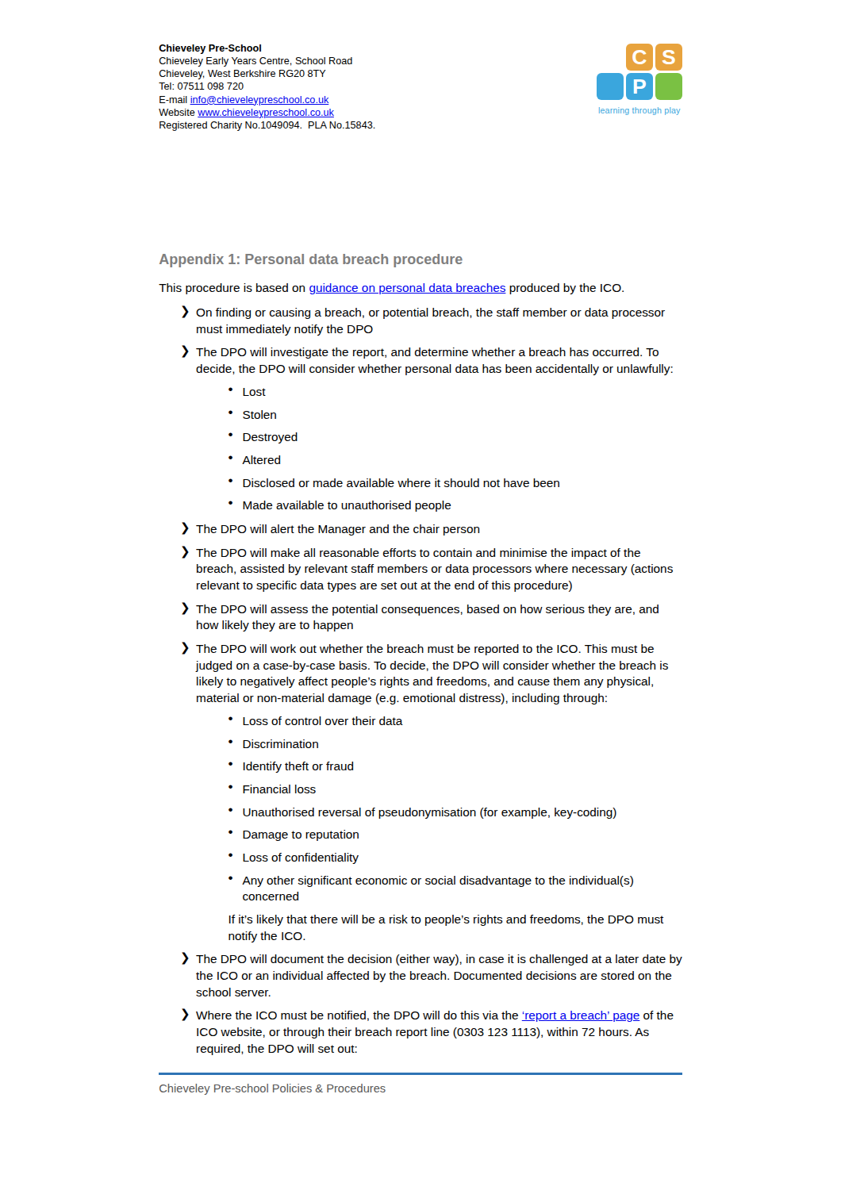Chieveley Pre-School
Chieveley Early Years Centre, School Road
Chieveley, West Berkshire RG20 8TY
Tel: 07511 098 720
E-mail info@chieveleypreschool.co.uk
Website www.chieveleypreschool.co.uk
Registered Charity No.1049094. PLA No.15843.
C
S
P
learning through play
Appendix 1: Personal data breach procedure
This procedure is based on guidance on personal data breaches produced by the ICO.
On finding or causing a breach, or potential breach, the staff member or data processor must immediately notify the DPO
The DPO will investigate the report, and determine whether a breach has occurred. To decide, the DPO will consider whether personal data has been accidentally or unlawfully:
Lost
Stolen
Destroyed
Altered
Disclosed or made available where it should not have been
Made available to unauthorised people
The DPO will alert the Manager and the chair person
The DPO will make all reasonable efforts to contain and minimise the impact of the breach, assisted by relevant staff members or data processors where necessary (actions relevant to specific data types are set out at the end of this procedure)
The DPO will assess the potential consequences, based on how serious they are, and how likely they are to happen
The DPO will work out whether the breach must be reported to the ICO. This must be judged on a case-by-case basis. To decide, the DPO will consider whether the breach is likely to negatively affect people’s rights and freedoms, and cause them any physical, material or non-material damage (e.g. emotional distress), including through:
Loss of control over their data
Discrimination
Identify theft or fraud
Financial loss
Unauthorised reversal of pseudonymisation (for example, key-coding)
Damage to reputation
Loss of confidentiality
Any other significant economic or social disadvantage to the individual(s) concerned
If it’s likely that there will be a risk to people’s rights and freedoms, the DPO must notify the ICO.
The DPO will document the decision (either way), in case it is challenged at a later date by the ICO or an individual affected by the breach. Documented decisions are stored on the school server.
Where the ICO must be notified, the DPO will do this via the ‘report a breach’ page of the ICO website, or through their breach report line (0303 123 1113), within 72 hours. As required, the DPO will set out:
Chieveley Pre-school Policies & Procedures